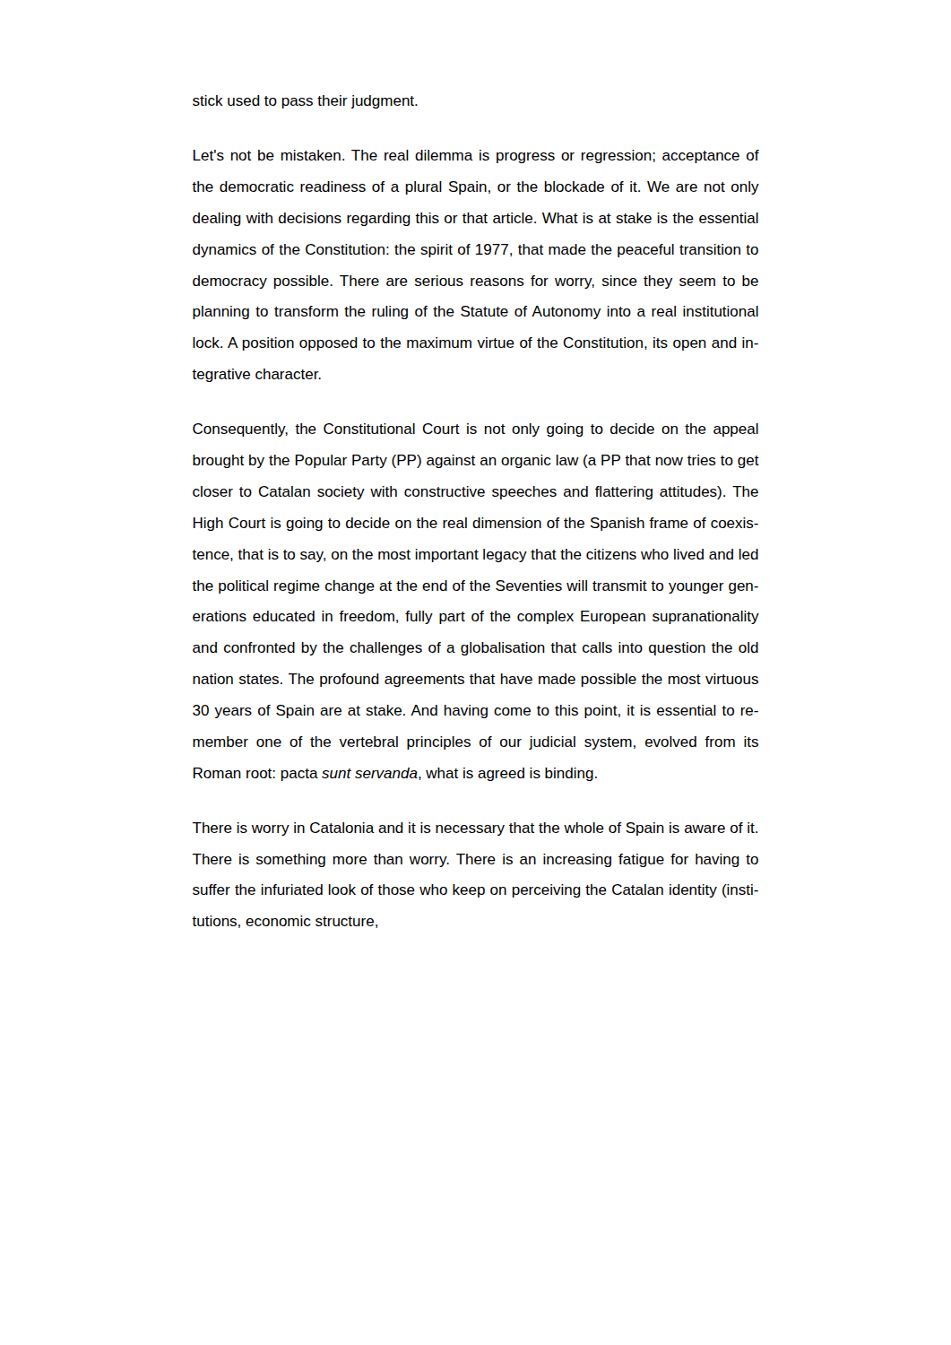stick used to pass their judgment.
Let's not be mistaken. The real dilemma is progress or regression; acceptance of the democratic readiness of a plural Spain, or the blockade of it. We are not only dealing with decisions regarding this or that article. What is at stake is the essential dynamics of the Constitution: the spirit of 1977, that made the peaceful transition to democracy possible. There are serious reasons for worry, since they seem to be planning to transform the ruling of the Statute of Autonomy into a real institutional lock. A position opposed to the maximum virtue of the Constitution, its open and integrative character.
Consequently, the Constitutional Court is not only going to decide on the appeal brought by the Popular Party (PP) against an organic law (a PP that now tries to get closer to Catalan society with constructive speeches and flattering attitudes). The High Court is going to decide on the real dimension of the Spanish frame of coexistence, that is to say, on the most important legacy that the citizens who lived and led the political regime change at the end of the Seventies will transmit to younger generations educated in freedom, fully part of the complex European supranationality and confronted by the challenges of a globalisation that calls into question the old nation states. The profound agreements that have made possible the most virtuous 30 years of Spain are at stake. And having come to this point, it is essential to remember one of the vertebral principles of our judicial system, evolved from its Roman root: pacta sunt servanda, what is agreed is binding.
There is worry in Catalonia and it is necessary that the whole of Spain is aware of it. There is something more than worry. There is an increasing fatigue for having to suffer the infuriated look of those who keep on perceiving the Catalan identity (institutions, economic structure,